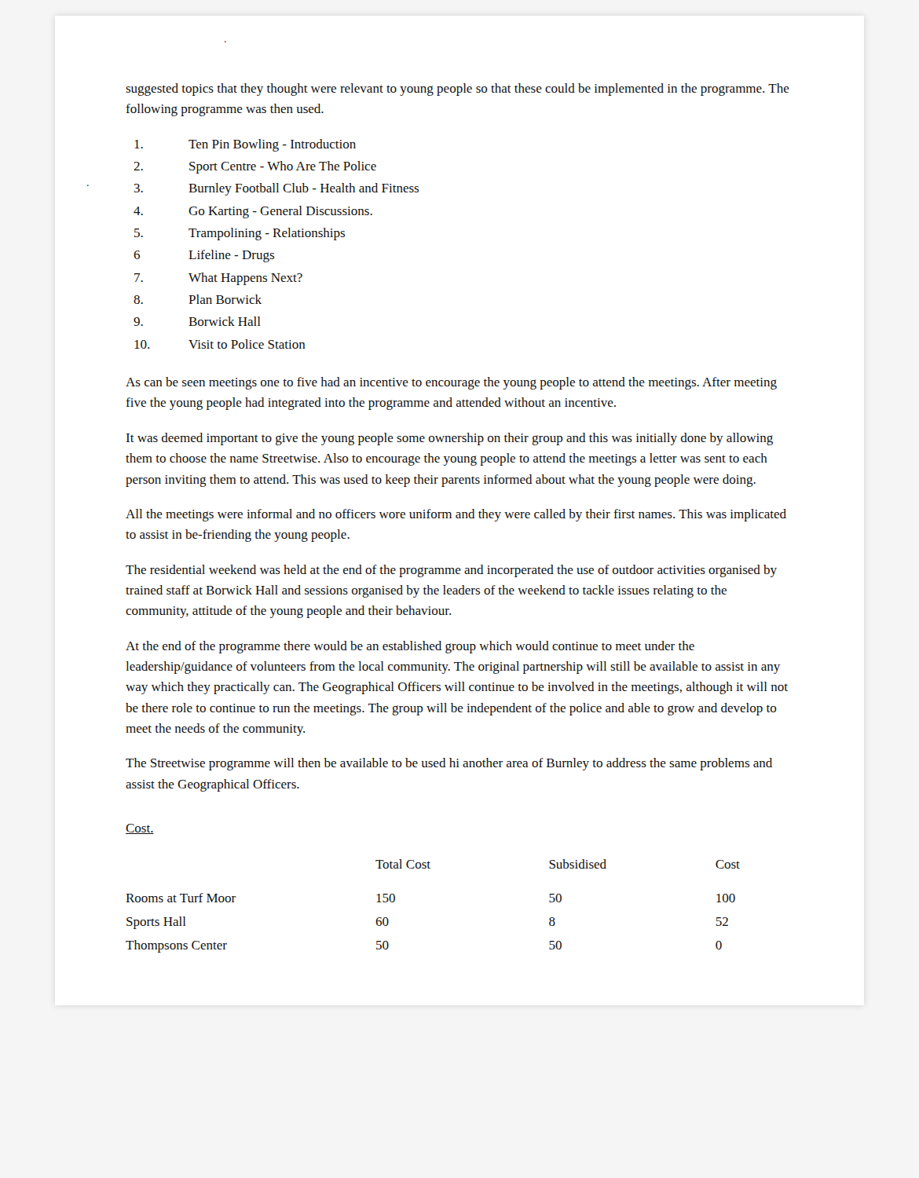.
.
suggested topics that they thought were relevant to young people so that these could be implemented in the programme. The following programme was then used.
1. Ten Pin Bowling - Introduction
2. Sport Centre - Who Are The Police
3. Burnley Football Club - Health and Fitness
4. Go Karting - General Discussions.
5. Trampolining - Relationships
6 Lifeline - Drugs
7. What Happens Next?
8. Plan Borwick
9. Borwick Hall
10. Visit to Police Station
As can be seen meetings one to five had an incentive to encourage the young people to attend the meetings. After meeting five the young people had integrated into the programme and attended without an incentive.
It was deemed important to give the young people some ownership on their group and this was initially done by allowing them to choose the name Streetwise. Also to encourage the young people to attend the meetings a letter was sent to each person inviting them to attend. This was used to keep their parents informed about what the young people were doing.
All the meetings were informal and no officers wore uniform and they were called by their first names. This was implicated to assist in be-friending the young people.
The residential weekend was held at the end of the programme and incorperated the use of outdoor activities organised by trained staff at Borwick Hall and sessions organised by the leaders of the weekend to tackle issues relating to the community, attitude of the young people and their behaviour.
At the end of the programme there would be an established group which would continue to meet under the leadership/guidance of volunteers from the local community. The original partnership will still be available to assist in any way which they practically can. The Geographical Officers will continue to be involved in the meetings, although it will not be there role to continue to run the meetings. The group will be independent of the police and able to grow and develop to meet the needs of the community.
The Streetwise programme will then be available to be used hi another area of Burnley to address the same problems and assist the Geographical Officers.
Cost.
| | Total Cost | Subsidised | Cost |
| --- | --- | --- | --- |
| Rooms at Turf Moor | 150 | 50 | 100 |
| Sports Hall | 60 | 8 | 52 |
| Thompsons Center | 50 | 50 | 0 |